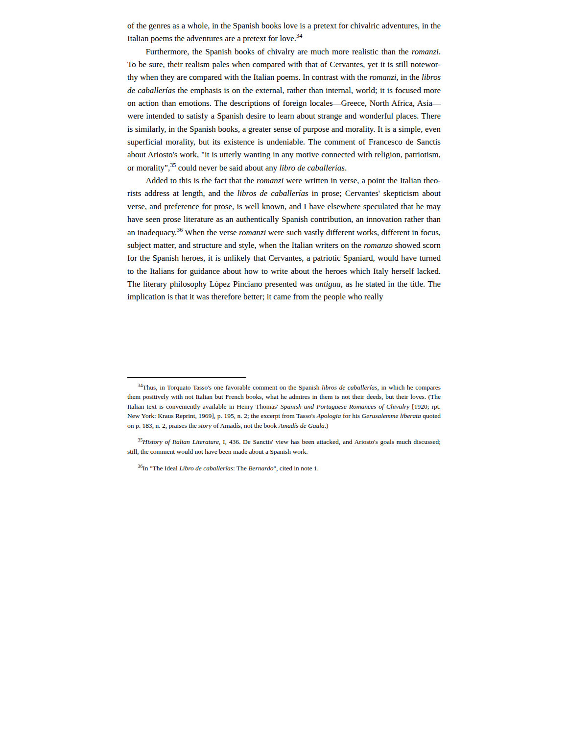of the genres as a whole, in the Spanish books love is a pretext for chivalric adventures, in the Italian poems the adventures are a pretext for love.34
Furthermore, the Spanish books of chivalry are much more realistic than the romanzi. To be sure, their realism pales when compared with that of Cervantes, yet it is still noteworthy when they are compared with the Italian poems. In contrast with the romanzi, in the libros de caballerías the emphasis is on the external, rather than internal, world; it is focused more on action than emotions. The descriptions of foreign locales—Greece, North Africa, Asia—were intended to satisfy a Spanish desire to learn about strange and wonderful places. There is similarly, in the Spanish books, a greater sense of purpose and morality. It is a simple, even superficial morality, but its existence is undeniable. The comment of Francesco de Sanctis about Ariosto's work, "it is utterly wanting in any motive connected with religion, patriotism, or morality",35 could never be said about any libro de caballerías.
Added to this is the fact that the romanzi were written in verse, a point the Italian theorists address at length, and the libros de caballerías in prose; Cervantes' skepticism about verse, and preference for prose, is well known, and I have elsewhere speculated that he may have seen prose literature as an authentically Spanish contribution, an innovation rather than an inadequacy.36 When the verse romanzi were such vastly different works, different in focus, subject matter, and structure and style, when the Italian writers on the romanzo showed scorn for the Spanish heroes, it is unlikely that Cervantes, a patriotic Spaniard, would have turned to the Italians for guidance about how to write about the heroes which Italy herself lacked. The literary philosophy López Pinciano presented was antigua, as he stated in the title. The implication is that it was therefore better; it came from the people who really
34Thus, in Torquato Tasso's one favorable comment on the Spanish libros de caballerías, in which he compares them positively with not Italian but French books, what he admires in them is not their deeds, but their loves. (The Italian text is conveniently available in Henry Thomas' Spanish and Portuguese Romances of Chivalry [1920; rpt. New York: Kraus Reprint, 1969], p. 195, n. 2; the excerpt from Tasso's Apologia for his Gerusalemme liberata quoted on p. 183, n. 2, praises the story of Amadís, not the book Amadís de Gaula.)
35History of Italian Literature, I, 436. De Sanctis' view has been attacked, and Ariosto's goals much discussed; still, the comment would not have been made about a Spanish work.
36In "The Ideal Libro de caballerías: The Bernardo", cited in note 1.